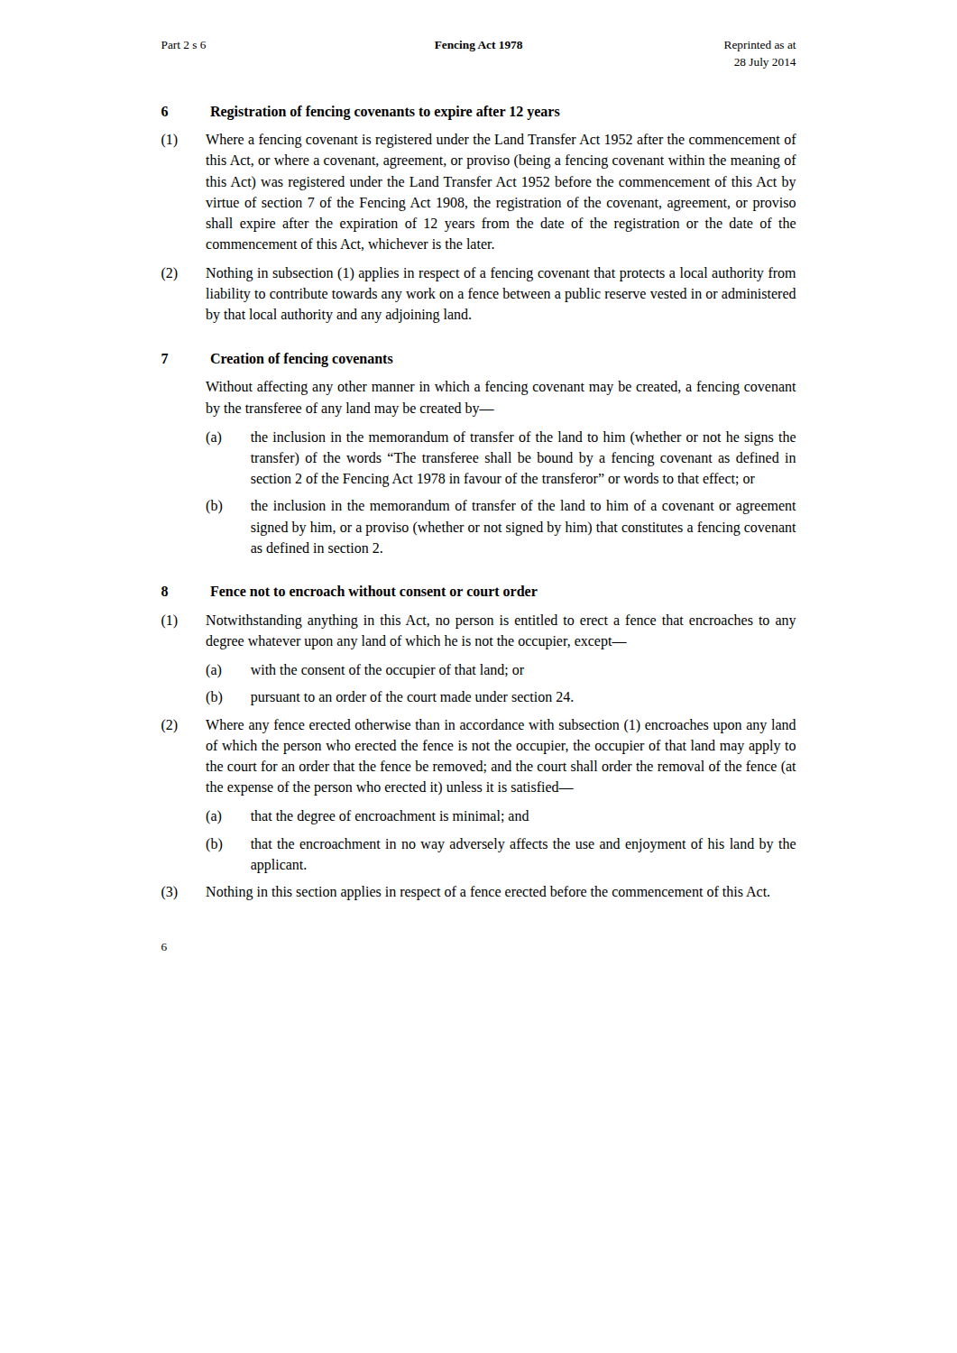Part 2 s 6
Fencing Act 1978
Reprinted as at 28 July 2014
6 Registration of fencing covenants to expire after 12 years
(1)
Where a fencing covenant is registered under the Land Transfer Act 1952 after the commencement of this Act, or where a covenant, agreement, or proviso (being a fencing covenant within the meaning of this Act) was registered under the Land Transfer Act 1952 before the commencement of this Act by virtue of section 7 of the Fencing Act 1908, the registration of the covenant, agreement, or proviso shall expire after the expiration of 12 years from the date of the registration or the date of the commencement of this Act, whichever is the later.
(2)
Nothing in subsection (1) applies in respect of a fencing covenant that protects a local authority from liability to contribute towards any work on a fence between a public reserve vested in or administered by that local authority and any adjoining land.
7 Creation of fencing covenants
Without affecting any other manner in which a fencing covenant may be created, a fencing covenant by the transferee of any land may be created by—
(a)
the inclusion in the memorandum of transfer of the land to him (whether or not he signs the transfer) of the words “The transferee shall be bound by a fencing covenant as defined in section 2 of the Fencing Act 1978 in favour of the transferor” or words to that effect; or
(b)
the inclusion in the memorandum of transfer of the land to him of a covenant or agreement signed by him, or a proviso (whether or not signed by him) that constitutes a fencing covenant as defined in section 2.
8 Fence not to encroach without consent or court order
(1)
Notwithstanding anything in this Act, no person is entitled to erect a fence that encroaches to any degree whatever upon any land of which he is not the occupier, except—
(a)
with the consent of the occupier of that land; or
(b)
pursuant to an order of the court made under section 24.
(2)
Where any fence erected otherwise than in accordance with subsection (1) encroaches upon any land of which the person who erected the fence is not the occupier, the occupier of that land may apply to the court for an order that the fence be removed; and the court shall order the removal of the fence (at the expense of the person who erected it) unless it is satisfied—
(a)
that the degree of encroachment is minimal; and
(b)
that the encroachment in no way adversely affects the use and enjoyment of his land by the applicant.
(3)
Nothing in this section applies in respect of a fence erected before the commencement of this Act.
6